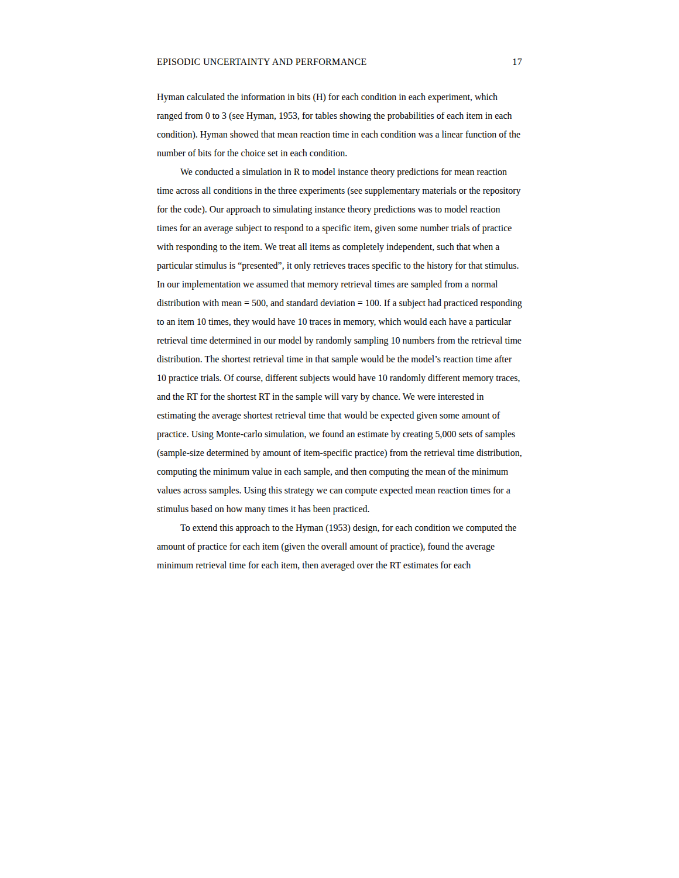Episodic Uncertainty and Performance 17
Hyman calculated the information in bits (H) for each condition in each experiment, which ranged from 0 to 3 (see Hyman, 1953, for tables showing the probabilities of each item in each condition). Hyman showed that mean reaction time in each condition was a linear function of the number of bits for the choice set in each condition.
We conducted a simulation in R to model instance theory predictions for mean reaction time across all conditions in the three experiments (see supplementary materials or the repository for the code). Our approach to simulating instance theory predictions was to model reaction times for an average subject to respond to a specific item, given some number trials of practice with responding to the item. We treat all items as completely independent, such that when a particular stimulus is “presented”, it only retrieves traces specific to the history for that stimulus. In our implementation we assumed that memory retrieval times are sampled from a normal distribution with mean = 500, and standard deviation = 100. If a subject had practiced responding to an item 10 times, they would have 10 traces in memory, which would each have a particular retrieval time determined in our model by randomly sampling 10 numbers from the retrieval time distribution. The shortest retrieval time in that sample would be the model’s reaction time after 10 practice trials. Of course, different subjects would have 10 randomly different memory traces, and the RT for the shortest RT in the sample will vary by chance. We were interested in estimating the average shortest retrieval time that would be expected given some amount of practice. Using Monte-carlo simulation, we found an estimate by creating 5,000 sets of samples (sample-size determined by amount of item-specific practice) from the retrieval time distribution, computing the minimum value in each sample, and then computing the mean of the minimum values across samples. Using this strategy we can compute expected mean reaction times for a stimulus based on how many times it has been practiced.
To extend this approach to the Hyman (1953) design, for each condition we computed the amount of practice for each item (given the overall amount of practice), found the average minimum retrieval time for each item, then averaged over the RT estimates for each